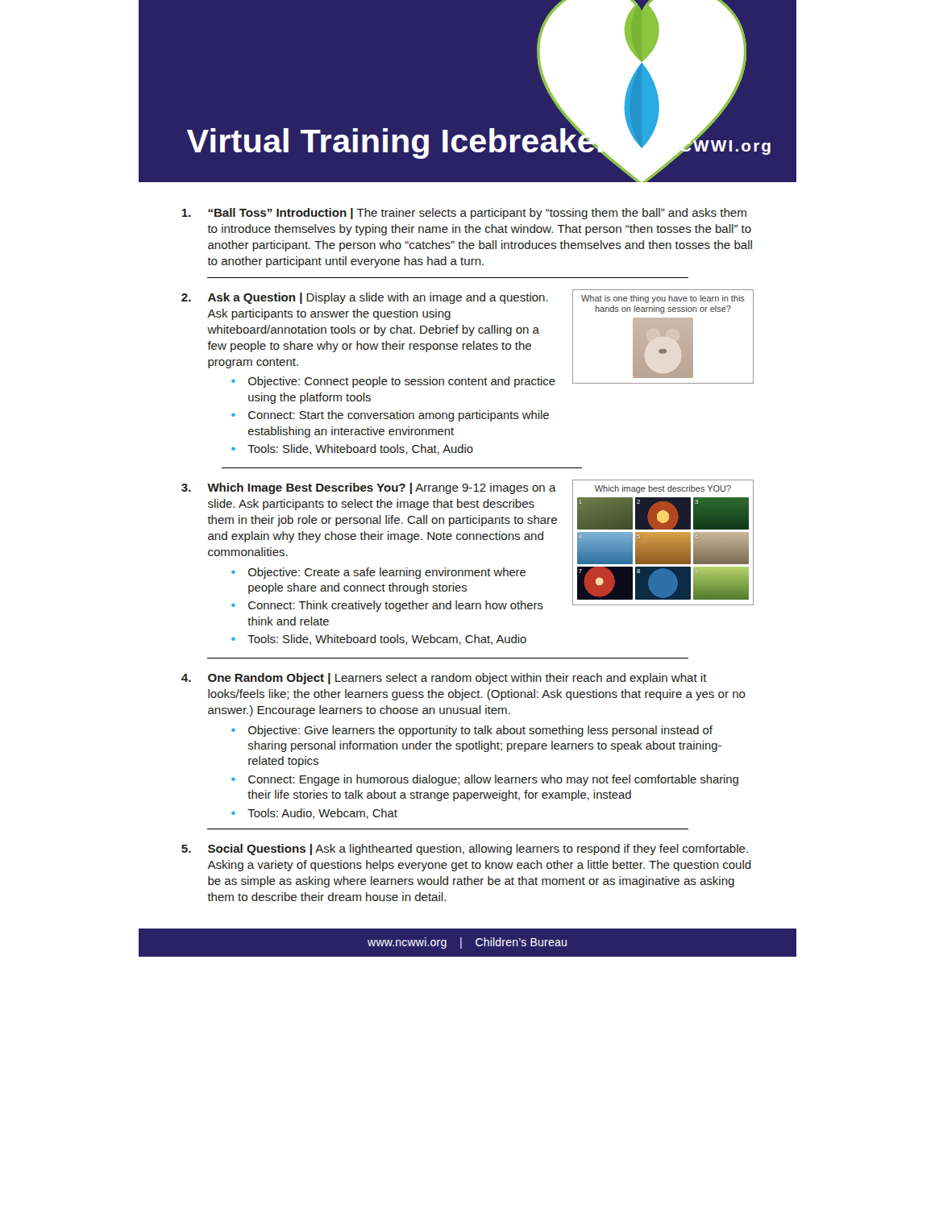Virtual Training Icebreakers
NCWWI.org
“Ball Toss” Introduction | The trainer selects a participant by “tossing them the ball” and asks them to introduce themselves by typing their name in the chat window. That person “then tosses the ball” to another participant. The person who “catches” the ball introduces themselves and then tosses the ball to another participant until everyone has had a turn.
Ask a Question | Display a slide with an image and a question. Ask participants to answer the question using whiteboard/annotation tools or by chat. Debrief by calling on a few people to share why or how their response relates to the program content.
Objective: Connect people to session content and practice using the platform tools
Connect: Start the conversation among participants while establishing an interactive environment
Tools: Slide, Whiteboard tools, Chat, Audio
What is one thing you have to learn in this hands on learning session or else?
Which Image Best Describes You? | Arrange 9-12 images on a slide. Ask participants to select the image that best describes them in their job role or personal life. Call on participants to share and explain why they chose their image. Note connections and commonalities.
Objective: Create a safe learning environment where people share and connect through stories
Connect: Think creatively together and learn how others think and relate
Tools: Slide, Whiteboard tools, Webcam, Chat, Audio
Which image best describes YOU?
1
2
3
4
5
6
7
8
9
One Random Object | Learners select a random object within their reach and explain what it looks/feels like; the other learners guess the object. (Optional: Ask questions that require a yes or no answer.) Encourage learners to choose an unusual item.
Objective: Give learners the opportunity to talk about something less personal instead of sharing personal information under the spotlight; prepare learners to speak about training-related topics
Connect: Engage in humorous dialogue; allow learners who may not feel comfortable sharing their life stories to talk about a strange paperweight, for example, instead
Tools: Audio, Webcam, Chat
Social Questions | Ask a lighthearted question, allowing learners to respond if they feel comfortable. Asking a variety of questions helps everyone get to know each other a little better. The question could be as simple as asking where learners would rather be at that moment or as imaginative as asking them to describe their dream house in detail.
www.ncwwi.org | Children’s Bureau